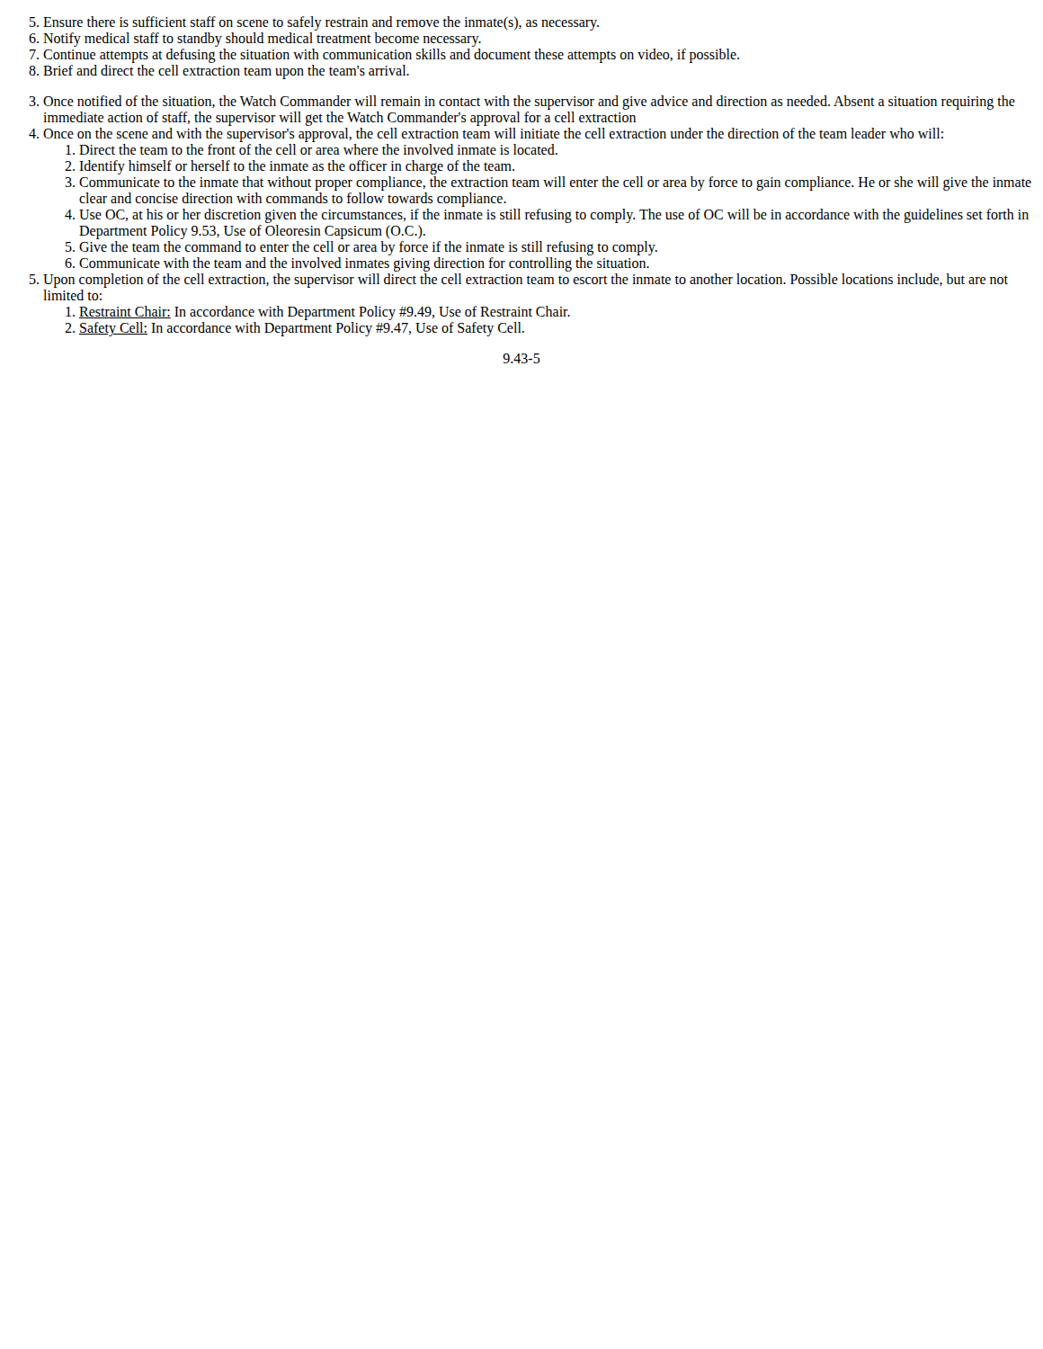Ensure there is sufficient staff on scene to safely restrain and remove the inmate(s), as necessary.
Notify medical staff to standby should medical treatment become necessary.
Continue attempts at defusing the situation with communication skills and document these attempts on video, if possible.
Brief and direct the cell extraction team upon the team's arrival.
Once notified of the situation, the Watch Commander will remain in contact with the supervisor and give advice and direction as needed. Absent a situation requiring the immediate action of staff, the supervisor will get the Watch Commander's approval for a cell extraction
Once on the scene and with the supervisor's approval, the cell extraction team will initiate the cell extraction under the direction of the team leader who will:
Direct the team to the front of the cell or area where the involved inmate is located.
Identify himself or herself to the inmate as the officer in charge of the team.
Communicate to the inmate that without proper compliance, the extraction team will enter the cell or area by force to gain compliance. He or she will give the inmate clear and concise direction with commands to follow towards compliance.
Use OC, at his or her discretion given the circumstances, if the inmate is still refusing to comply. The use of OC will be in accordance with the guidelines set forth in Department Policy 9.53, Use of Oleoresin Capsicum (O.C.).
Give the team the command to enter the cell or area by force if the inmate is still refusing to comply.
Communicate with the team and the involved inmates giving direction for controlling the situation.
Upon completion of the cell extraction, the supervisor will direct the cell extraction team to escort the inmate to another location. Possible locations include, but are not limited to:
Restraint Chair: In accordance with Department Policy #9.49, Use of Restraint Chair.
Safety Cell: In accordance with Department Policy #9.47, Use of Safety Cell.
9.43-5